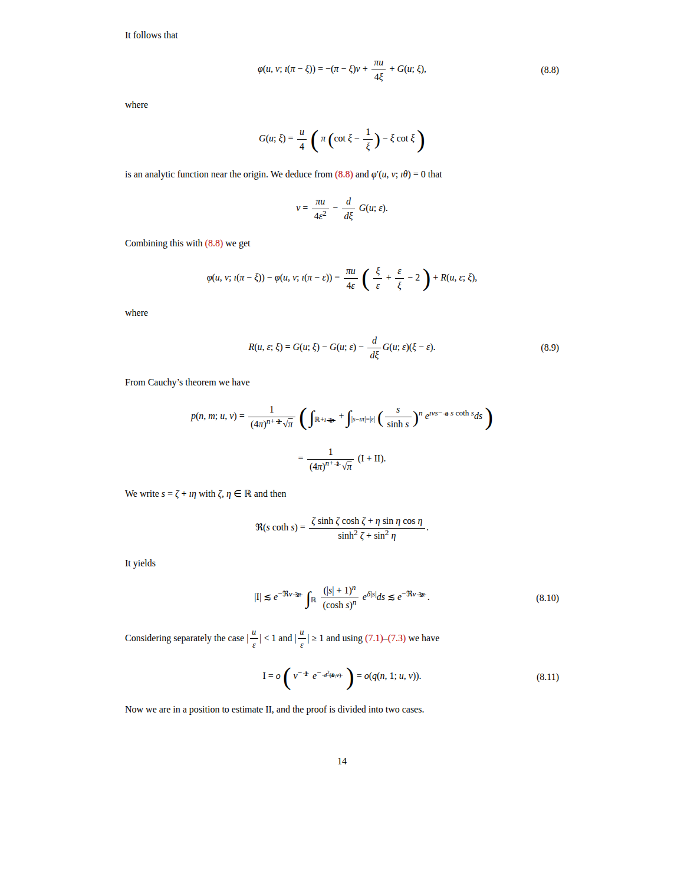It follows that
φ(u, v; ı(π − ξ)) = −(π − ξ)v + πu 4ξ + G(u; ξ), (8.8)
where
G(u; ξ) = u 4 ( π (cot ξ − 1 ξ) − ξ cot ξ )
is an analytic function near the origin. We deduce from (8.8) and φ′(u, v; ıθ) = 0 that
v = πu 4ε2 − ddξ G(u; ε).
Combining this with (8.8) we get
φ(u, v; ı(π − ξ)) − φ(u, v; ı(π − ε)) = πu 4ε ( ξε + εξ − 2 ) + R(u, ε; ξ),
where
R(u, ε; ξ) = G(u; ξ) − G(u; ε) − ddξ G(u; ε)(ξ − ε). (8.9)
From Cauchy’s theorem we have
p(n, m; u, v) = 1(4π)n+12√π ( ∫ℝ+ı 3π 2 + ∫|s−ıπ|=|ε| (ssinh s)n eıvs−u 4 s coth sds )
= 1(4π)n+12√π (I + II).
We write s = ζ + ıη with ζ, η ∈ ℝ and then
ℜ(s coth s) = ζ sinh ζ cosh ζ + η sin η cos η sinh2 ζ + sin2 η.
It yields
|I| ≲ e−ℜv 3π 2 ∫ℝ (|s| + 1)n(cosh s)n eδ|s|ds ≲ e−ℜv 3π 2. (8.10)
Considering separately the case |uε| < 1 and |uε| ≥ 1 and using (7.1)–(7.3) we have
I = o ( v−12 e−d2(u,v) 4 ) = o(q(n, 1; u, v)). (8.11)
Now we are in a position to estimate II, and the proof is divided into two cases.
14